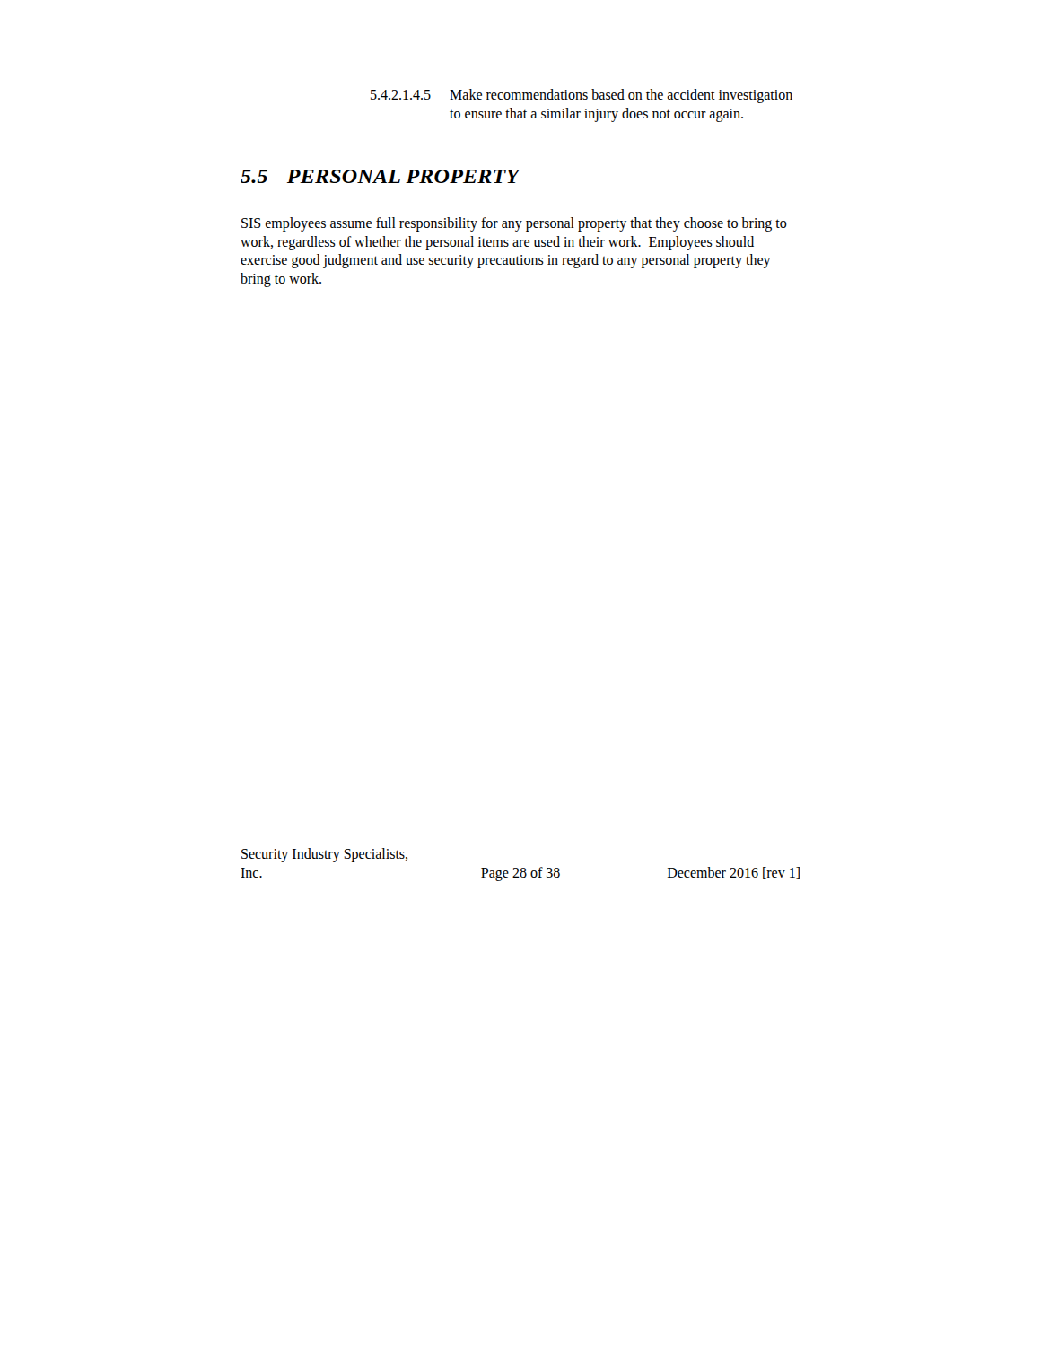5.4.2.1.4.5
Make recommendations based on the accident investigation to ensure that a similar injury does not occur again.
5.5 PERSONAL PROPERTY
SIS employees assume full responsibility for any personal property that they choose to bring to work, regardless of whether the personal items are used in their work. Employees should exercise good judgment and use security precautions in regard to any personal property they bring to work.
Security Industry Specialists, Inc.
Page 28 of 38
December 2016 [rev 1]